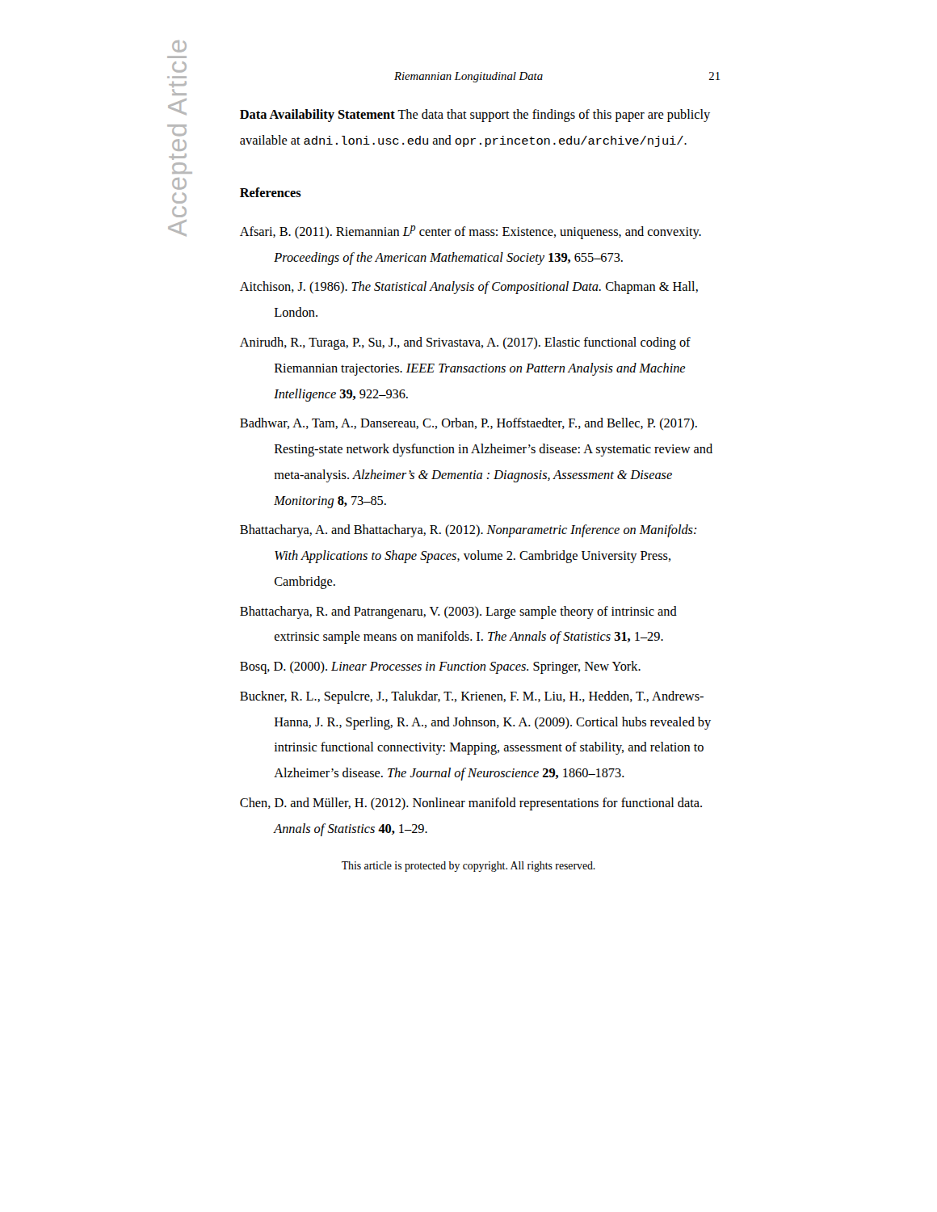Accepted Article
Riemannian Longitudinal Data 21
Data Availability Statement The data that support the findings of this paper are publicly available at adni.loni.usc.edu and opr.princeton.edu/archive/njui/.
References
Afsari, B. (2011). Riemannian Lp center of mass: Existence, uniqueness, and convexity. Proceedings of the American Mathematical Society 139, 655–673.
Aitchison, J. (1986). The Statistical Analysis of Compositional Data. Chapman & Hall, London.
Anirudh, R., Turaga, P., Su, J., and Srivastava, A. (2017). Elastic functional coding of Riemannian trajectories. IEEE Transactions on Pattern Analysis and Machine Intelligence 39, 922–936.
Badhwar, A., Tam, A., Dansereau, C., Orban, P., Hoffstaedter, F., and Bellec, P. (2017). Resting-state network dysfunction in Alzheimer’s disease: A systematic review and meta-analysis. Alzheimer’s & Dementia : Diagnosis, Assessment & Disease Monitoring 8, 73–85.
Bhattacharya, A. and Bhattacharya, R. (2012). Nonparametric Inference on Manifolds: With Applications to Shape Spaces, volume 2. Cambridge University Press, Cambridge.
Bhattacharya, R. and Patrangenaru, V. (2003). Large sample theory of intrinsic and extrinsic sample means on manifolds. I. The Annals of Statistics 31, 1–29.
Bosq, D. (2000). Linear Processes in Function Spaces. Springer, New York.
Buckner, R. L., Sepulcre, J., Talukdar, T., Krienen, F. M., Liu, H., Hedden, T., Andrews-Hanna, J. R., Sperling, R. A., and Johnson, K. A. (2009). Cortical hubs revealed by intrinsic functional connectivity: Mapping, assessment of stability, and relation to Alzheimer’s disease. The Journal of Neuroscience 29, 1860–1873.
Chen, D. and Müller, H. (2012). Nonlinear manifold representations for functional data. Annals of Statistics 40, 1–29.
This article is protected by copyright. All rights reserved.